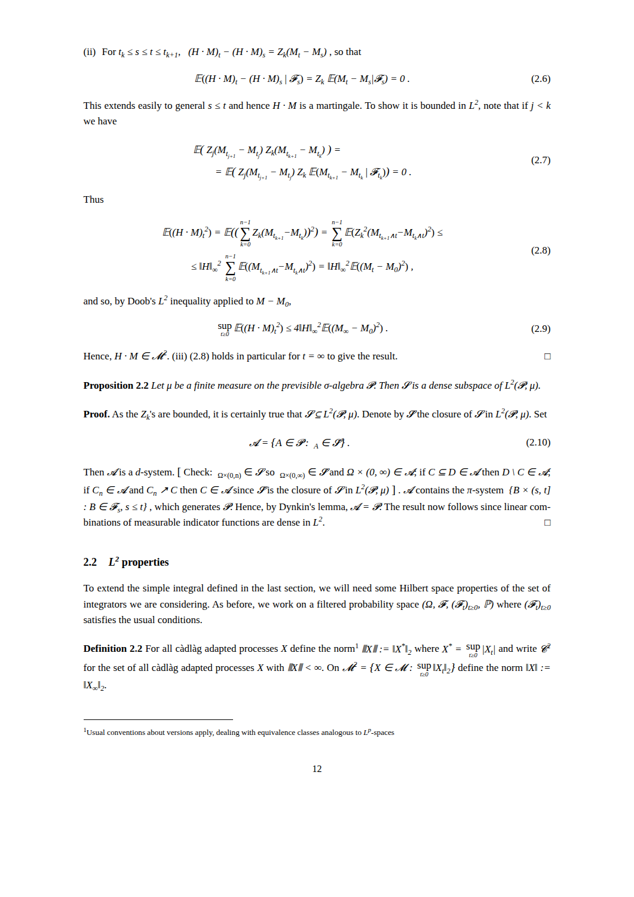(ii)
For tk ≤ s ≤ t ≤ tk+1, (H · M)t − (H · M)s = Zk(Mt − Ms) , so that
𝔼((H · M)t − (H · M)s | 𝓕s) = Zk 𝔼(Mt − Ms|𝓕s) = 0 .
(2.6)
This extends easily to general s ≤ t and hence H · M is a martingale. To show it is bounded in L2, note that if j < k we have
𝔼( Zj(Mtj+1 − Mtj) Zk(Mtk+1 − Mtk) ) =
= 𝔼( Zj(Mtj+1 − Mtj) Zk 𝔼(Mtk+1 − Mtk | 𝓕tk)) = 0 .
(2.7)
Thus
𝔼((H · M)t2) = 𝔼((n−1∑k=0 Zk(Mtk+1−Mtk))2) = n−1∑k=0 𝔼(Zk2(Mtk+1∧t−Mtk∧t)2) ≤
≤ ‖H‖∞2 n−1∑k=0 𝔼((Mtk+1∧t−Mtk∧t)2) = ‖H‖∞2𝔼((Mt − M0)2) ,
(2.8)
and so, by Doob's L2 inequality applied to M − M0,
sup t≥0 𝔼((H · M)t2) ≤ 4‖H‖∞2𝔼((M∞ − M0)2) .
(2.9)
Hence, H · M ∈ 𝓜2. (iii) (2.8) holds in particular for t = ∞ to give the result. □
Proposition 2.2 Let μ be a finite measure on the previsible σ-algebra 𝓟. Then 𝓢 is a dense subspace of L2(𝓟, μ).
Proof. As the Zk's are bounded, it is certainly true that 𝓢 ⊆ L2(𝓟, μ). Denote by 𝓢̄ the closure of 𝓢 in L2(𝓟, μ). Set
𝓐 = {A ∈ 𝓟 : A ∈ 𝓢̄} .
(2.10)
Then 𝓐 is a d-system. [ Check: Ω×(0,n) ∈ 𝓢 so Ω×(0,∞) ∈ 𝓢̄ and Ω × (0, ∞) ∈ 𝓐; if C ⊆ D ∈ 𝓐 then D \ C ∈ 𝓐; if Cn ∈ 𝓐 and Cn ↗ C then C ∈ 𝓐 since 𝓢̄ is the closure of 𝓢 in L2(𝓟, μ) ] . 𝓐 contains the π-system {B × (s, t] : B ∈ 𝓕s, s ≤ t} , which generates 𝓟. Hence, by Dynkin's lemma, 𝓐 = 𝓟. The result now follows since linear combinations of measurable indicator functions are dense in L2. □
2.2 L2 properties
To extend the simple integral defined in the last section, we will need some Hilbert space properties of the set of integrators we are considering. As before, we work on a filtered probability space (Ω, 𝓕, (𝓕t)t≥0, ℙ) where (𝓕t)t≥0 satisfies the usual conditions.
Definition 2.2 For all càdlàg adapted processes X define the norm1 ⦀X⦀ := ‖X*‖2 where X* = sup t≥0|Xt| and write 𝓒2 for the set of all càdlàg adapted processes X with ⦀X⦀ < ∞. On 𝓜2 = {X ∈ 𝓜 : sup t≥0‖Xt‖2} define the norm ‖X‖ := ‖X∞‖2.
1Usual conventions about versions apply, dealing with equivalence classes analogous to Lp-spaces
12